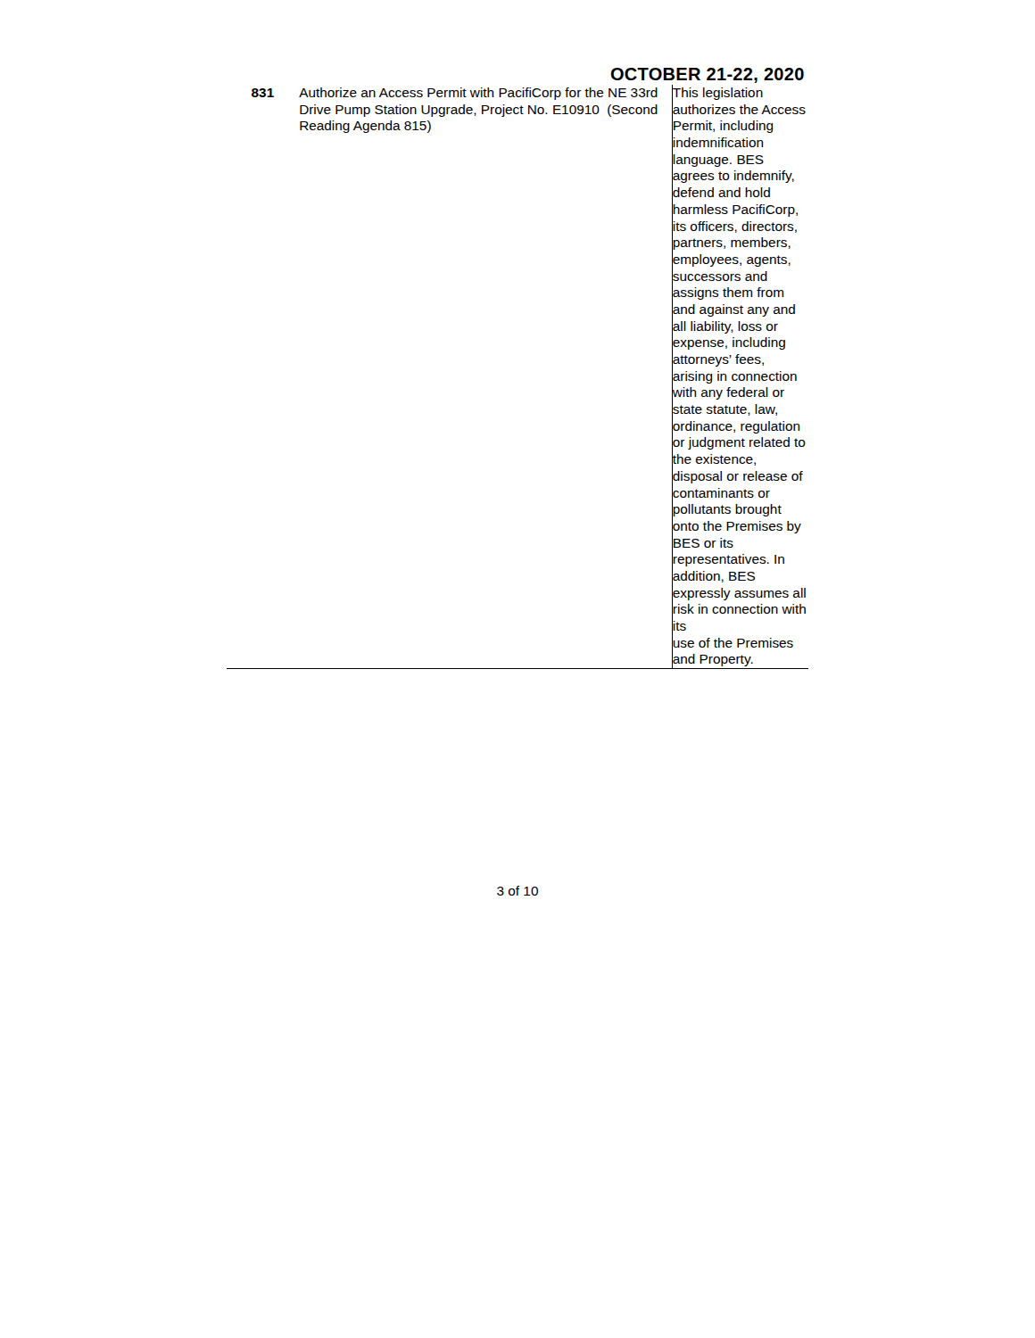OCTOBER 21-22, 2020
| 831 | Authorize an Access Permit with PacifiCorp for the NE 33rd Drive Pump Station Upgrade, Project No. E10910 (Second Reading Agenda 815) | This legislation authorizes the Access Permit, including indemnification language. BES agrees to indemnify, defend and hold harmless PacifiCorp, its officers, directors, partners, members, employees, agents, successors and assigns them from and against any and all liability, loss or expense, including attorneys’ fees, arising in connection with any federal or state statute, law, ordinance, regulation or judgment related to the existence, disposal or release of contaminants or pollutants brought onto the Premises by BES or its representatives. In addition, BES expressly assumes all risk in connection with its use of the Premises and Property. |
3 of 10